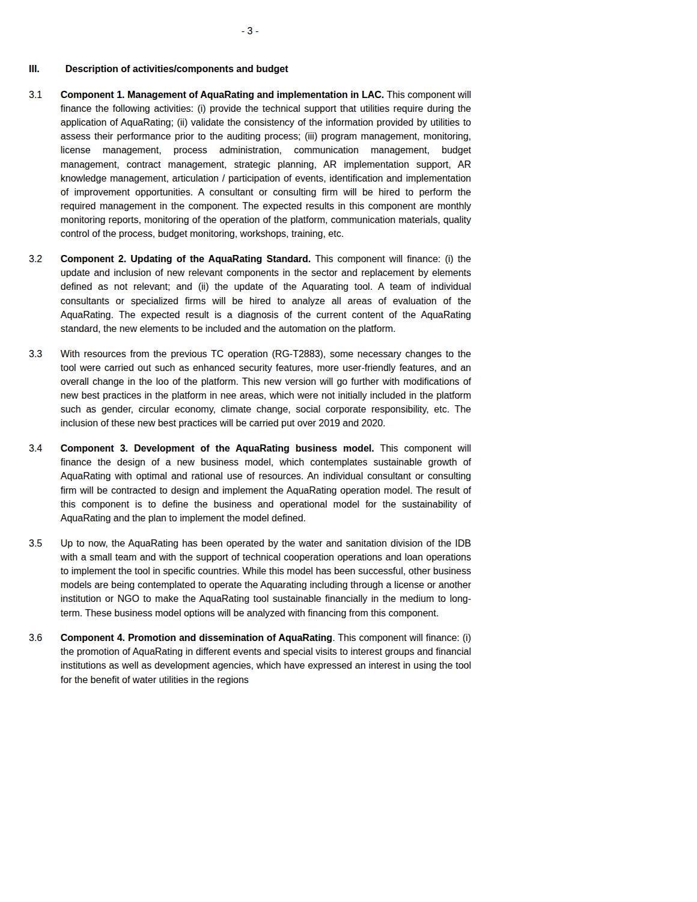- 3 -
III. Description of activities/components and budget
3.1 Component 1. Management of AquaRating and implementation in LAC. This component will finance the following activities: (i) provide the technical support that utilities require during the application of AquaRating; (ii) validate the consistency of the information provided by utilities to assess their performance prior to the auditing process; (iii) program management, monitoring, license management, process administration, communication management, budget management, contract management, strategic planning, AR implementation support, AR knowledge management, articulation / participation of events, identification and implementation of improvement opportunities. A consultant or consulting firm will be hired to perform the required management in the component. The expected results in this component are monthly monitoring reports, monitoring of the operation of the platform, communication materials, quality control of the process, budget monitoring, workshops, training, etc.
3.2 Component 2. Updating of the AquaRating Standard. This component will finance: (i) the update and inclusion of new relevant components in the sector and replacement by elements defined as not relevant; and (ii) the update of the Aquarating tool. A team of individual consultants or specialized firms will be hired to analyze all areas of evaluation of the AquaRating. The expected result is a diagnosis of the current content of the AquaRating standard, the new elements to be included and the automation on the platform.
3.3 With resources from the previous TC operation (RG-T2883), some necessary changes to the tool were carried out such as enhanced security features, more user-friendly features, and an overall change in the loo of the platform. This new version will go further with modifications of new best practices in the platform in nee areas, which were not initially included in the platform such as gender, circular economy, climate change, social corporate responsibility, etc. The inclusion of these new best practices will be carried put over 2019 and 2020.
3.4 Component 3. Development of the AquaRating business model. This component will finance the design of a new business model, which contemplates sustainable growth of AquaRating with optimal and rational use of resources. An individual consultant or consulting firm will be contracted to design and implement the AquaRating operation model. The result of this component is to define the business and operational model for the sustainability of AquaRating and the plan to implement the model defined.
3.5 Up to now, the AquaRating has been operated by the water and sanitation division of the IDB with a small team and with the support of technical cooperation operations and loan operations to implement the tool in specific countries. While this model has been successful, other business models are being contemplated to operate the Aquarating including through a license or another institution or NGO to make the AquaRating tool sustainable financially in the medium to long-term. These business model options will be analyzed with financing from this component.
3.6 Component 4. Promotion and dissemination of AquaRating. This component will finance: (i) the promotion of AquaRating in different events and special visits to interest groups and financial institutions as well as development agencies, which have expressed an interest in using the tool for the benefit of water utilities in the regions